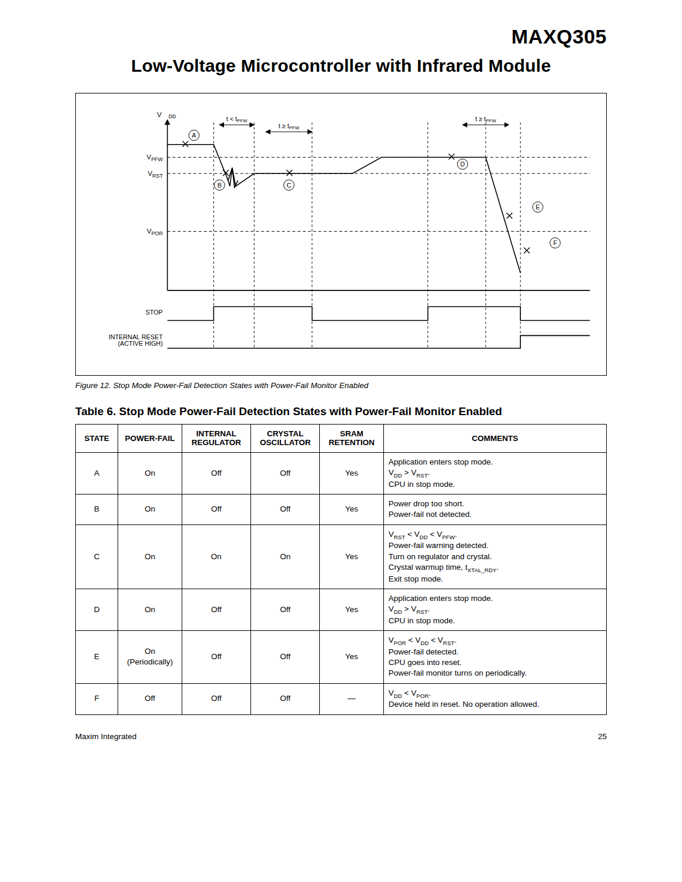MAXQ305
Low-Voltage Microcontroller with Infrared Module
V DD VPFW VRST VPOR A B C D E F t < tPFW t ≥ tPFW t ≥ tPFW STOP INTERNAL RESET (ACTIVE HIGH)
Figure 12. Stop Mode Power-Fail Detection States with Power-Fail Monitor Enabled
Table 6. Stop Mode Power-Fail Detection States with Power-Fail Monitor Enabled
| STATE | POWER-FAIL | INTERNAL REGULATOR | CRYSTAL OSCILLATOR | SRAM RETENTION | COMMENTS |
| --- | --- | --- | --- | --- | --- |
| A | On | Off | Off | Yes | Application enters stop mode. V DD > V RST . CPU in stop mode. |
| B | On | Off | Off | Yes | Power drop too short. Power-fail not detected. |
| C | On | On | On | Yes | V RST < V DD < V PFW . Power-fail warning detected. Turn on regulator and crystal. Crystal warmup time, t XTAL_RDY . Exit stop mode. |
| D | On | Off | Off | Yes | Application enters stop mode. V DD > V RST . CPU in stop mode. |
| E | On (Periodically) | Off | Off | Yes | V POR < V DD < V RST . Power-fail detected. CPU goes into reset. Power-fail monitor turns on periodically. |
| F | Off | Off | Off | — | V DD < V POR . Device held in reset. No operation allowed. |
Maxim Integrated 25